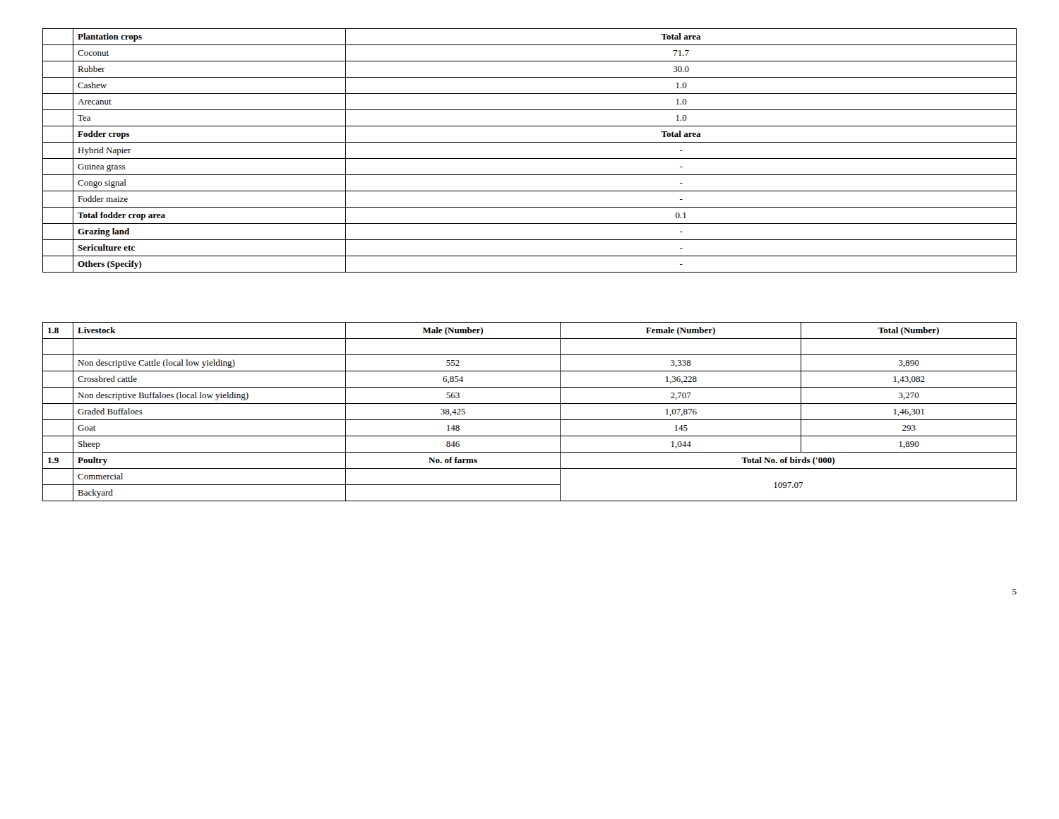| | Plantation crops | Total area |
| | Coconut | 71.7 |
| | Rubber | 30.0 |
| | Cashew | 1.0 |
| | Arecanut | 1.0 |
| | Tea | 1.0 |
| | Fodder crops | Total area |
| | Hybrid Napier | - |
| | Guinea grass | - |
| | Congo signal | - |
| | Fodder maize | - |
| | Total fodder crop area | 0.1 |
| | Grazing land | - |
| | Sericulture etc | - |
| | Others (Specify) | - |
| 1.8 | Livestock | Male (Number) | Female (Number) | Total (Number) |
| | Non descriptive Cattle (local low yielding) | 552 | 3,338 | 3,890 |
| | Crossbred cattle | 6,854 | 1,36,228 | 1,43,082 |
| | Non descriptive Buffaloes (local low yielding) | 563 | 2,707 | 3,270 |
| | Graded Buffaloes | 38,425 | 1,07,876 | 1,46,301 |
| | Goat | 148 | 145 | 293 |
| | Sheep | 846 | 1,044 | 1,890 |
| 1.9 | Poultry | No. of farms | Total No. of birds ('000) |
| | Commercial | | 1097.07 |
| | Backyard | |
5